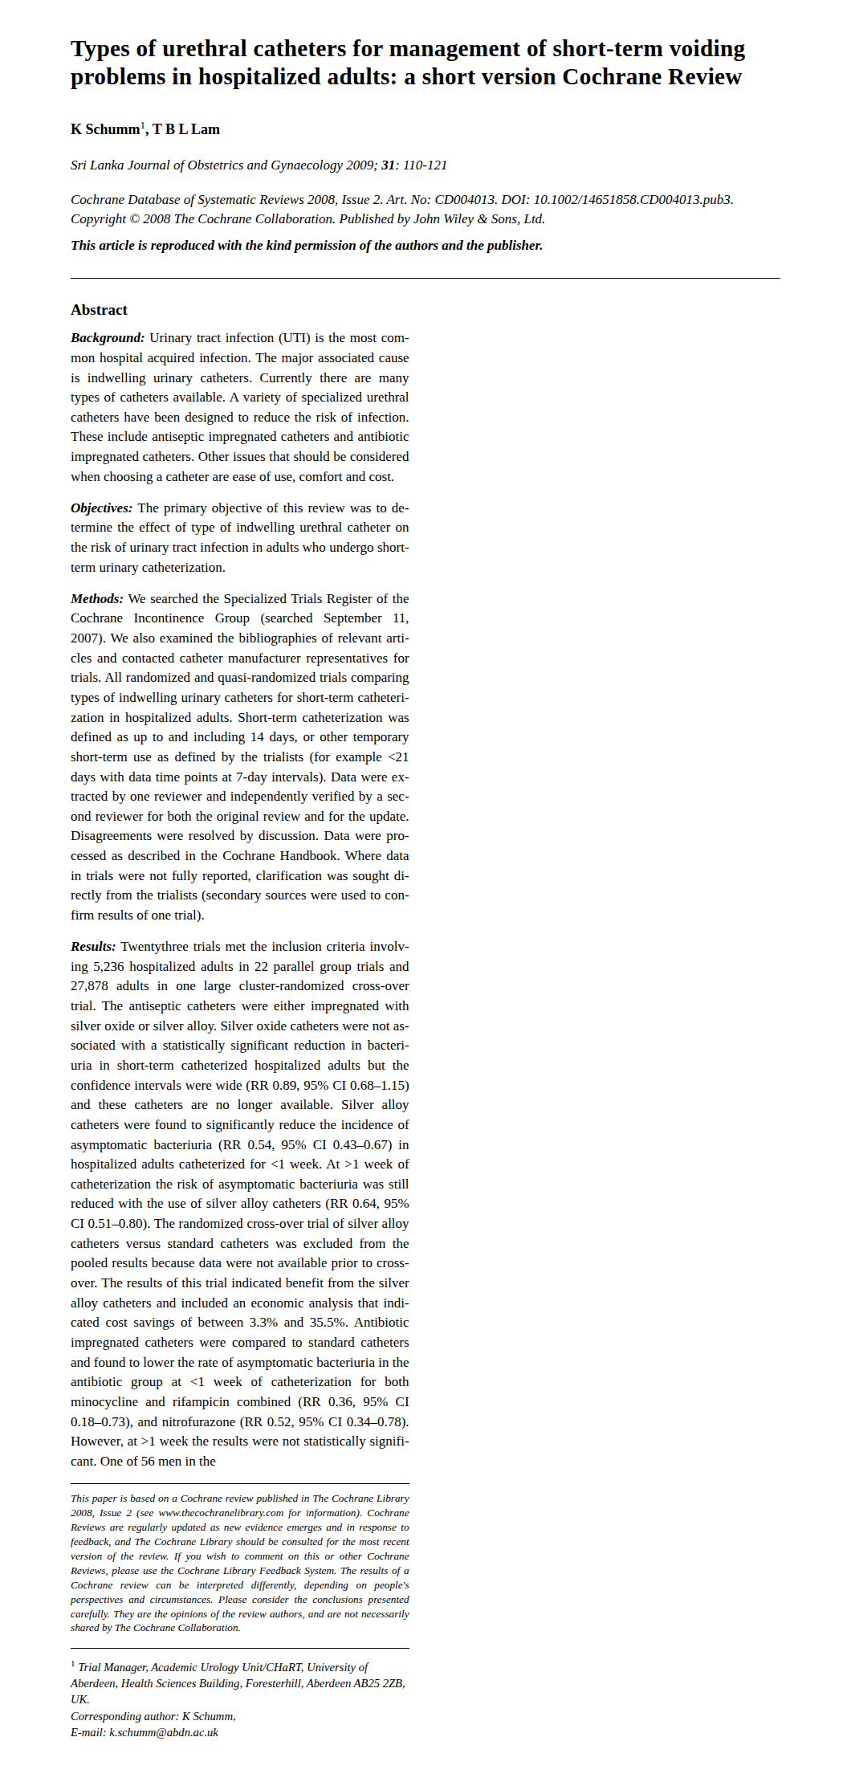Types of urethral catheters for management of short-term voiding problems in hospitalized adults: a short version Cochrane Review
K Schumm1, T B L Lam
Sri Lanka Journal of Obstetrics and Gynaecology 2009; 31: 110-121
Cochrane Database of Systematic Reviews 2008, Issue 2. Art. No: CD004013. DOI: 10.1002/14651858.CD004013.pub3. Copyright © 2008 The Cochrane Collaboration. Published by John Wiley & Sons, Ltd.
This article is reproduced with the kind permission of the authors and the publisher.
Abstract
Background: Urinary tract infection (UTI) is the most common hospital acquired infection. The major associated cause is indwelling urinary catheters. Currently there are many types of catheters available. A variety of specialized urethral catheters have been designed to reduce the risk of infection. These include antiseptic impregnated catheters and antibiotic impregnated catheters. Other issues that should be considered when choosing a catheter are ease of use, comfort and cost.
Objectives: The primary objective of this review was to determine the effect of type of indwelling urethral catheter on the risk of urinary tract infection in adults who undergo short-term urinary catheterization.
Methods: We searched the Specialized Trials Register of the Cochrane Incontinence Group (searched September 11, 2007). We also examined the bibliographies of relevant articles and contacted catheter manufacturer representatives for trials. All randomized and quasi-randomized trials comparing types of indwelling urinary catheters for short-term catheterization in hospitalized adults. Short-term catheterization was defined as up to and including 14 days, or other temporary short-term use as defined by the trialists (for example <21 days with data time points at 7-day intervals). Data were extracted by one reviewer and independently verified by a second reviewer for both the original review and for the update. Disagreements were resolved by discussion. Data were processed as described in the Cochrane Handbook. Where data in trials were not fully reported, clarification was sought directly from the trialists (secondary sources were used to confirm results of one trial).
Results: Twentythree trials met the inclusion criteria involving 5,236 hospitalized adults in 22 parallel group trials and 27,878 adults in one large cluster-randomized cross-over trial. The antiseptic catheters were either impregnated with silver oxide or silver alloy. Silver oxide catheters were not associated with a statistically significant reduction in bacteriuria in short-term catheterized hospitalized adults but the confidence intervals were wide (RR 0.89, 95% CI 0.68–1.15) and these catheters are no longer available. Silver alloy catheters were found to significantly reduce the incidence of asymptomatic bacteriuria (RR 0.54, 95% CI 0.43–0.67) in hospitalized adults catheterized for <1 week. At >1 week of catheterization the risk of asymptomatic bacteriuria was still reduced with the use of silver alloy catheters (RR 0.64, 95% CI 0.51–0.80). The randomized cross-over trial of silver alloy catheters versus standard catheters was excluded from the pooled results because data were not available prior to crossover. The results of this trial indicated benefit from the silver alloy catheters and included an economic analysis that indicated cost savings of between 3.3% and 35.5%. Antibiotic impregnated catheters were compared to standard catheters and found to lower the rate of asymptomatic bacteriuria in the antibiotic group at <1 week of catheterization for both minocycline and rifampicin combined (RR 0.36, 95% CI 0.18–0.73), and nitrofurazone (RR 0.52, 95% CI 0.34–0.78). However, at >1 week the results were not statistically significant. One of 56 men in the
This paper is based on a Cochrane review published in The Cochrane Library 2008, Issue 2 (see www.thecochranelibrary.com for information). Cochrane Reviews are regularly updated as new evidence emerges and in response to feedback, and The Cochrane Library should be consulted for the most recent version of the review. If you wish to comment on this or other Cochrane Reviews, please use the Cochrane Library Feedback System. The results of a Cochrane review can be interpreted differently, depending on people's perspectives and circumstances. Please consider the conclusions presented carefully. They are the opinions of the review authors, and are not necessarily shared by The Cochrane Collaboration.
1 Trial Manager, Academic Urology Unit/CHaRT, University of Aberdeen, Health Sciences Building, Foresterhill, Aberdeen AB25 2ZB, UK.
Corresponding author: K Schumm,
E-mail: k.schumm@abdn.ac.uk